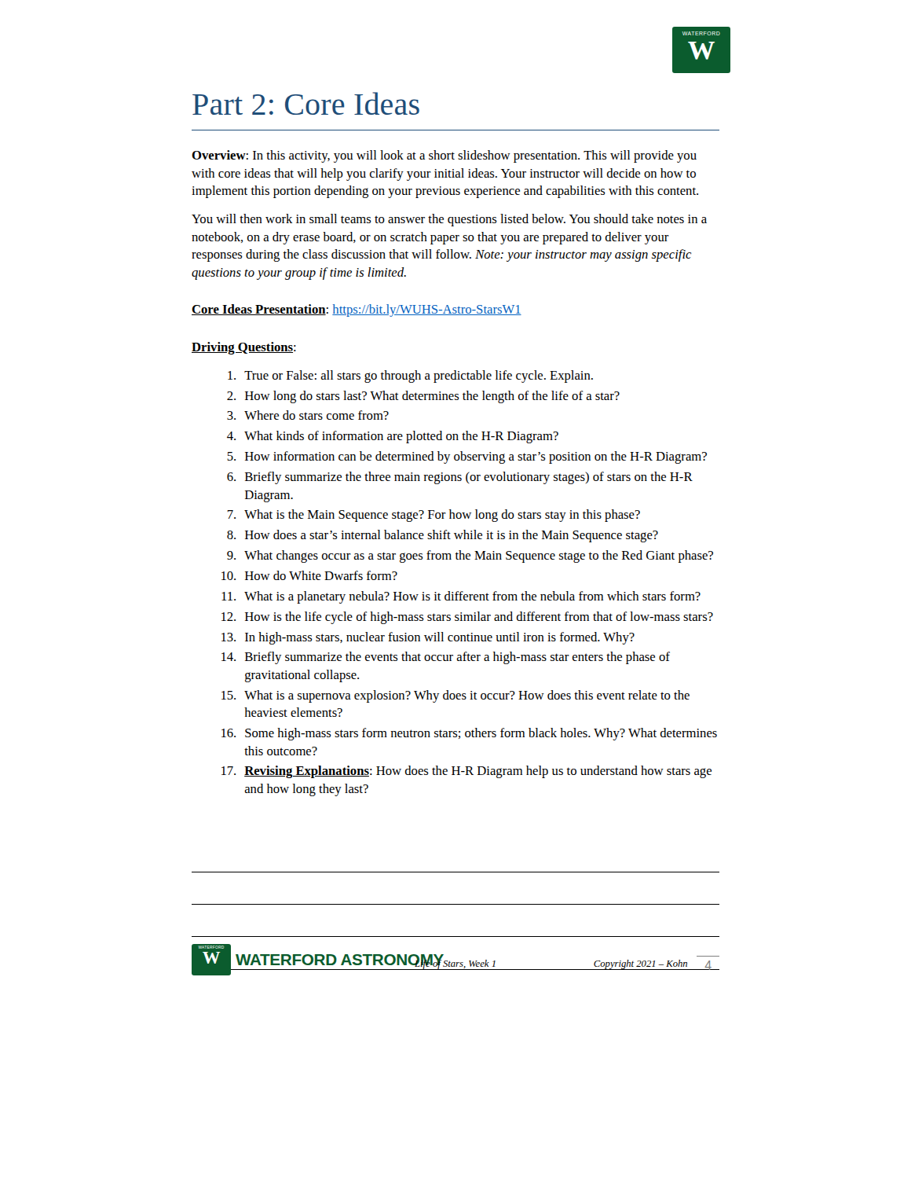WATERFORD W
Part 2: Core Ideas
Overview: In this activity, you will look at a short slideshow presentation. This will provide you with core ideas that will help you clarify your initial ideas. Your instructor will decide on how to implement this portion depending on your previous experience and capabilities with this content.
You will then work in small teams to answer the questions listed below. You should take notes in a notebook, on a dry erase board, or on scratch paper so that you are prepared to deliver your responses during the class discussion that will follow. Note: your instructor may assign specific questions to your group if time is limited.
Core Ideas Presentation: https://bit.ly/WUHS-Astro-StarsW1
Driving Questions:
True or False: all stars go through a predictable life cycle. Explain.
How long do stars last? What determines the length of the life of a star?
Where do stars come from?
What kinds of information are plotted on the H-R Diagram?
How information can be determined by observing a star’s position on the H-R Diagram?
Briefly summarize the three main regions (or evolutionary stages) of stars on the H-R Diagram.
What is the Main Sequence stage? For how long do stars stay in this phase?
How does a star’s internal balance shift while it is in the Main Sequence stage?
What changes occur as a star goes from the Main Sequence stage to the Red Giant phase?
How do White Dwarfs form?
What is a planetary nebula? How is it different from the nebula from which stars form?
How is the life cycle of high-mass stars similar and different from that of low-mass stars?
In high-mass stars, nuclear fusion will continue until iron is formed. Why?
Briefly summarize the events that occur after a high-mass star enters the phase of gravitational collapse.
What is a supernova explosion? Why does it occur? How does this event relate to the heaviest elements?
Some high-mass stars form neutron stars; others form black holes. Why? What determines this outcome?
Revising Explanations: How does the H-R Diagram help us to understand how stars age and how long they last?
WATERFORD W
WATERFORD ASTRONOMY
Life of Stars, Week 1
Copyright 2021 – Kohn
4